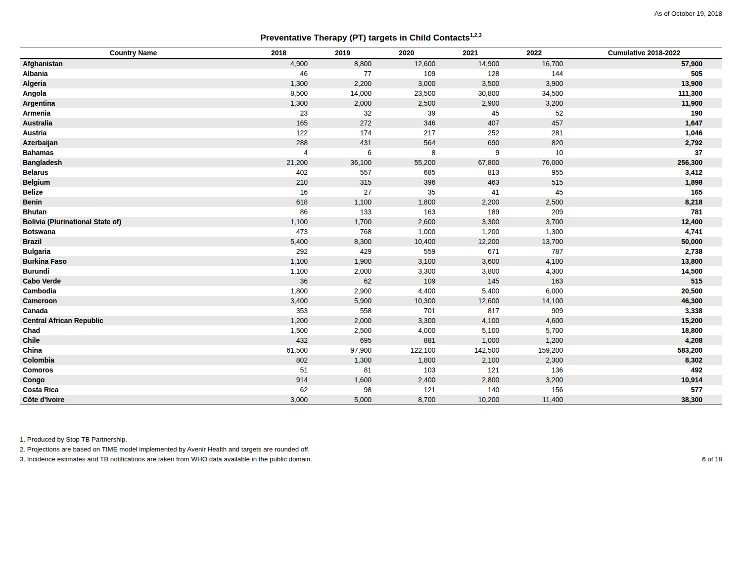As of October 19, 2018
Preventative Therapy (PT) targets in Child Contacts1,2,3
| Country Name | 2018 | 2019 | 2020 | 2021 | 2022 | Cumulative 2018-2022 |
| --- | --- | --- | --- | --- | --- | --- |
| Afghanistan | 4,900 | 8,800 | 12,600 | 14,900 | 16,700 | 57,900 |
| Albania | 46 | 77 | 109 | 128 | 144 | 505 |
| Algeria | 1,300 | 2,200 | 3,000 | 3,500 | 3,900 | 13,900 |
| Angola | 8,500 | 14,000 | 23,500 | 30,800 | 34,500 | 111,300 |
| Argentina | 1,300 | 2,000 | 2,500 | 2,900 | 3,200 | 11,900 |
| Armenia | 23 | 32 | 39 | 45 | 52 | 190 |
| Australia | 165 | 272 | 346 | 407 | 457 | 1,647 |
| Austria | 122 | 174 | 217 | 252 | 281 | 1,046 |
| Azerbaijan | 288 | 431 | 564 | 690 | 820 | 2,792 |
| Bahamas | 4 | 6 | 8 | 9 | 10 | 37 |
| Bangladesh | 21,200 | 36,100 | 55,200 | 67,800 | 76,000 | 256,300 |
| Belarus | 402 | 557 | 685 | 813 | 955 | 3,412 |
| Belgium | 210 | 315 | 396 | 463 | 515 | 1,898 |
| Belize | 16 | 27 | 35 | 41 | 45 | 165 |
| Benin | 618 | 1,100 | 1,800 | 2,200 | 2,500 | 8,218 |
| Bhutan | 86 | 133 | 163 | 189 | 209 | 781 |
| Bolivia (Plurinational State of) | 1,100 | 1,700 | 2,600 | 3,300 | 3,700 | 12,400 |
| Botswana | 473 | 768 | 1,000 | 1,200 | 1,300 | 4,741 |
| Brazil | 5,400 | 8,300 | 10,400 | 12,200 | 13,700 | 50,000 |
| Bulgaria | 292 | 429 | 559 | 671 | 787 | 2,738 |
| Burkina Faso | 1,100 | 1,900 | 3,100 | 3,600 | 4,100 | 13,800 |
| Burundi | 1,100 | 2,000 | 3,300 | 3,800 | 4,300 | 14,500 |
| Cabo Verde | 36 | 62 | 109 | 145 | 163 | 515 |
| Cambodia | 1,800 | 2,900 | 4,400 | 5,400 | 6,000 | 20,500 |
| Cameroon | 3,400 | 5,900 | 10,300 | 12,600 | 14,100 | 46,300 |
| Canada | 353 | 558 | 701 | 817 | 909 | 3,338 |
| Central African Republic | 1,200 | 2,000 | 3,300 | 4,100 | 4,600 | 15,200 |
| Chad | 1,500 | 2,500 | 4,000 | 5,100 | 5,700 | 18,800 |
| Chile | 432 | 695 | 881 | 1,000 | 1,200 | 4,208 |
| China | 61,500 | 97,900 | 122,100 | 142,500 | 159,200 | 583,200 |
| Colombia | 802 | 1,300 | 1,800 | 2,100 | 2,300 | 8,302 |
| Comoros | 51 | 81 | 103 | 121 | 136 | 492 |
| Congo | 914 | 1,600 | 2,400 | 2,800 | 3,200 | 10,914 |
| Costa Rica | 62 | 98 | 121 | 140 | 156 | 577 |
| Côte d'Ivoire | 3,000 | 5,000 | 8,700 | 10,200 | 11,400 | 38,300 |
1. Produced by Stop TB Partnership.
2. Projections are based on TIME model implemented by Avenir Health and targets are rounded off.
3. Incidence estimates and TB notifications are taken from WHO data available in the public domain.
6 of 18